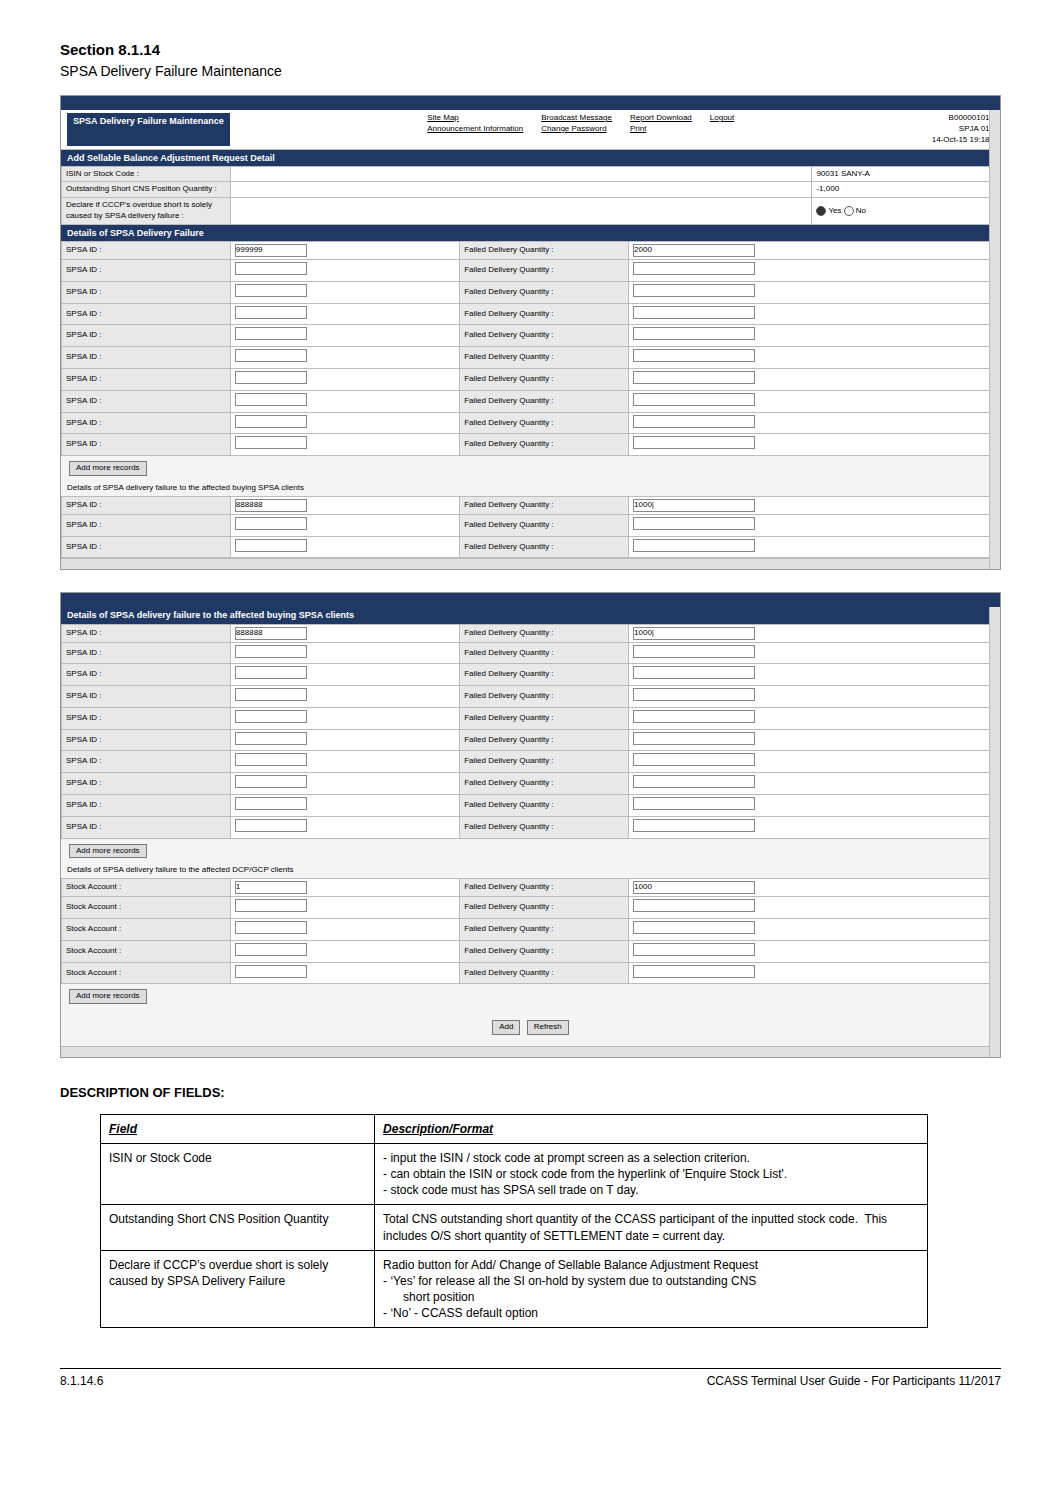Section 8.1.14
SPSA Delivery Failure Maintenance
SPSA Delivery Failure Maintenance
Site Map Announcement Information
Broadcast Message Change Password
Report Download Print
Logout
B00000101 .
SPJA 01 .
14-Oct-15 19:18 .
Add Sellable Balance Adjustment Request Detail
| ISIN or Stock Code : | | 90031 SANY-A |
| Outstanding Short CNS Position Quantity : | | -1,000 |
| Declare if CCCP's overdue short is solely caused by SPSA delivery failure : | | Yes No |
Details of SPSA Delivery Failure
| SPSA ID : | 999999 | Failed Delivery Quantity : | 2000 |
| SPSA ID : | | Failed Delivery Quantity : | |
| SPSA ID : | | Failed Delivery Quantity : | |
| SPSA ID : | | Failed Delivery Quantity : | |
| SPSA ID : | | Failed Delivery Quantity : | |
| SPSA ID : | | Failed Delivery Quantity : | |
| SPSA ID : | | Failed Delivery Quantity : | |
| SPSA ID : | | Failed Delivery Quantity : | |
| SPSA ID : | | Failed Delivery Quantity : | |
| SPSA ID : | | Failed Delivery Quantity : | |
Add more records
Details of SPSA delivery failure to the affected buying SPSA clients
| SPSA ID : | 888888 | Failed Delivery Quantity : | 1000/ |
| SPSA ID : | | Failed Delivery Quantity : | |
| SPSA ID : | | Failed Delivery Quantity : | |
Details of SPSA delivery failure to the affected buying SPSA clients
| SPSA ID : | 888888 | Failed Delivery Quantity : | 1000/ |
| SPSA ID : | | Failed Delivery Quantity : | |
| SPSA ID : | | Failed Delivery Quantity : | |
| SPSA ID : | | Failed Delivery Quantity : | |
| SPSA ID : | | Failed Delivery Quantity : | |
| SPSA ID : | | Failed Delivery Quantity : | |
| SPSA ID : | | Failed Delivery Quantity : | |
| SPSA ID : | | Failed Delivery Quantity : | |
| SPSA ID : | | Failed Delivery Quantity : | |
| SPSA ID : | | Failed Delivery Quantity : | |
Add more records
Details of SPSA delivery failure to the affected DCP/GCP clients
| Stock Account : | 1 | Failed Delivery Quantity : | 1000 |
| Stock Account : | | Failed Delivery Quantity : | |
| Stock Account : | | Failed Delivery Quantity : | |
| Stock Account : | | Failed Delivery Quantity : | |
| Stock Account : | | Failed Delivery Quantity : | |
Add more records
Add Refresh
DESCRIPTION OF FIELDS:
| Field | Description/Format |
| --- | --- |
| ISIN or Stock Code | - input the ISIN / stock code at prompt screen as a selection criterion. - can obtain the ISIN or stock code from the hyperlink of 'Enquire Stock List'. - stock code must has SPSA sell trade on T day. |
| Outstanding Short CNS Position Quantity | Total CNS outstanding short quantity of the CCASS participant of the inputted stock code. This includes O/S short quantity of SETTLEMENT date = current day. |
| Declare if CCCP’s overdue short is solely caused by SPSA Delivery Failure | Radio button for Add/ Change of Sellable Balance Adjustment Request - ‘Yes’ for release all the SI on-hold by system due to outstanding CNS short position - ‘No’ - CCASS default option |
8.1.14.6
CCASS Terminal User Guide - For Participants 11/2017